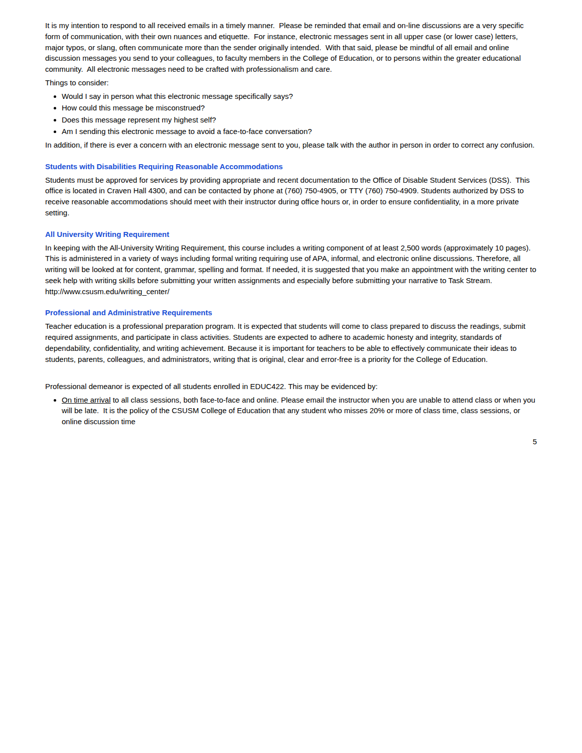It is my intention to respond to all received emails in a timely manner. Please be reminded that email and on-line discussions are a very specific form of communication, with their own nuances and etiquette. For instance, electronic messages sent in all upper case (or lower case) letters, major typos, or slang, often communicate more than the sender originally intended. With that said, please be mindful of all email and online discussion messages you send to your colleagues, to faculty members in the College of Education, or to persons within the greater educational community. All electronic messages need to be crafted with professionalism and care.
Things to consider:
Would I say in person what this electronic message specifically says?
How could this message be misconstrued?
Does this message represent my highest self?
Am I sending this electronic message to avoid a face-to-face conversation?
In addition, if there is ever a concern with an electronic message sent to you, please talk with the author in person in order to correct any confusion.
Students with Disabilities Requiring Reasonable Accommodations
Students must be approved for services by providing appropriate and recent documentation to the Office of Disable Student Services (DSS). This office is located in Craven Hall 4300, and can be contacted by phone at (760) 750-4905, or TTY (760) 750-4909. Students authorized by DSS to receive reasonable accommodations should meet with their instructor during office hours or, in order to ensure confidentiality, in a more private setting.
All University Writing Requirement
In keeping with the All-University Writing Requirement, this course includes a writing component of at least 2,500 words (approximately 10 pages). This is administered in a variety of ways including formal writing requiring use of APA, informal, and electronic online discussions. Therefore, all writing will be looked at for content, grammar, spelling and format. If needed, it is suggested that you make an appointment with the writing center to seek help with writing skills before submitting your written assignments and especially before submitting your narrative to Task Stream. http://www.csusm.edu/writing_center/
Professional and Administrative Requirements
Teacher education is a professional preparation program. It is expected that students will come to class prepared to discuss the readings, submit required assignments, and participate in class activities. Students are expected to adhere to academic honesty and integrity, standards of dependability, confidentiality, and writing achievement. Because it is important for teachers to be able to effectively communicate their ideas to students, parents, colleagues, and administrators, writing that is original, clear and error-free is a priority for the College of Education.
Professional demeanor is expected of all students enrolled in EDUC422. This may be evidenced by:
On time arrival to all class sessions, both face-to-face and online. Please email the instructor when you are unable to attend class or when you will be late. It is the policy of the CSUSM College of Education that any student who misses 20% or more of class time, class sessions, or online discussion time
5